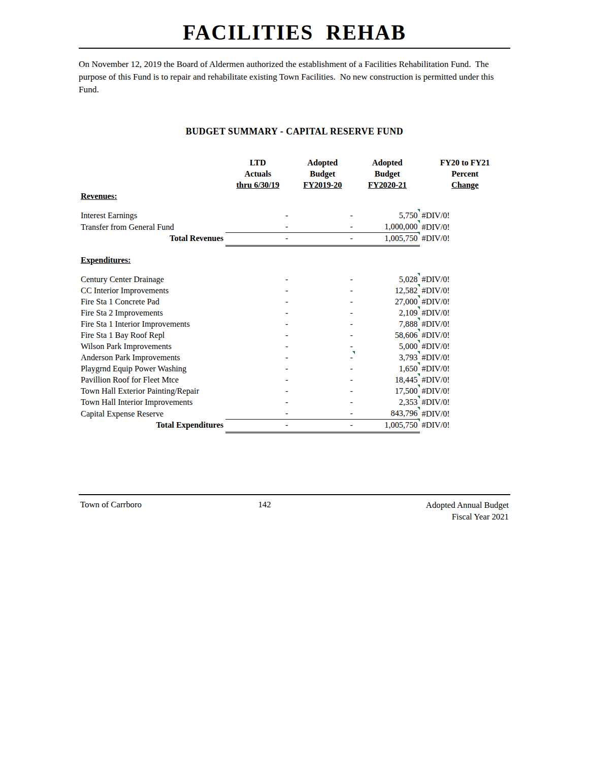FACILITIES REHAB
On November 12, 2019 the Board of Aldermen authorized the establishment of a Facilities Rehabilitation Fund. The purpose of this Fund is to repair and rehabilitate existing Town Facilities. No new construction is permitted under this Fund.
BUDGET SUMMARY - CAPITAL RESERVE FUND
| | LTD | Adopted | Adopted | FY20 to FY21 |
| | Actuals | Budget | Budget | Percent |
| | thru 6/30/19 | FY2019-20 | FY2020-21 | Change |
| Revenues: | | | | |
| Interest Earnings | - | - | 5,750 | #DIV/0! |
| Transfer from General Fund | - | - | 1,000,000 | #DIV/0! |
| Total Revenues | - | - | 1,005,750 | #DIV/0! |
| Expenditures: | | | | |
| Century Center Drainage | - | - | 5,028 | #DIV/0! |
| CC Interior Improvements | - | - | 12,582 | #DIV/0! |
| Fire Sta 1 Concrete Pad | - | - | 27,000 | #DIV/0! |
| Fire Sta 2 Improvements | - | - | 2,109 | #DIV/0! |
| Fire Sta 1 Interior Improvements | - | - | 7,888 | #DIV/0! |
| Fire Sta 1 Bay Roof Repl | - | - | 58,606 | #DIV/0! |
| Wilson Park Improvements | - | - | 5,000 | #DIV/0! |
| Anderson Park Improvements | - | - | 3,793 | #DIV/0! |
| Playgrnd Equip Power Washing | - | - | 1,650 | #DIV/0! |
| Pavillion Roof for Fleet Mtce | - | - | 18,445 | #DIV/0! |
| Town Hall Exterior Painting/Repair | - | - | 17,500 | #DIV/0! |
| Town Hall Interior Improvements | - | - | 2,353 | #DIV/0! |
| Capital Expense Reserve | - | - | 843,796 | #DIV/0! |
| Total Expenditures | - | - | 1,005,750 | #DIV/0! |
| Town of Carrboro | 142 | Adopted Annual Budget Fiscal Year 2021 |